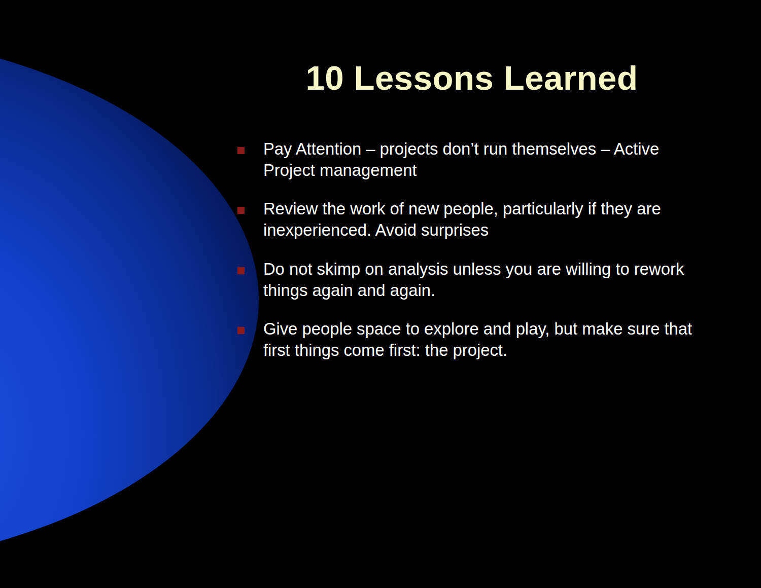10 Lessons Learned
Pay Attention – projects don’t run themselves – Active Project management
Review the work of new people, particularly if they are inexperienced. Avoid surprises
Do not skimp on analysis unless you are willing to rework things again and again.
Give people space to explore and play, but make sure that first things come first: the project.